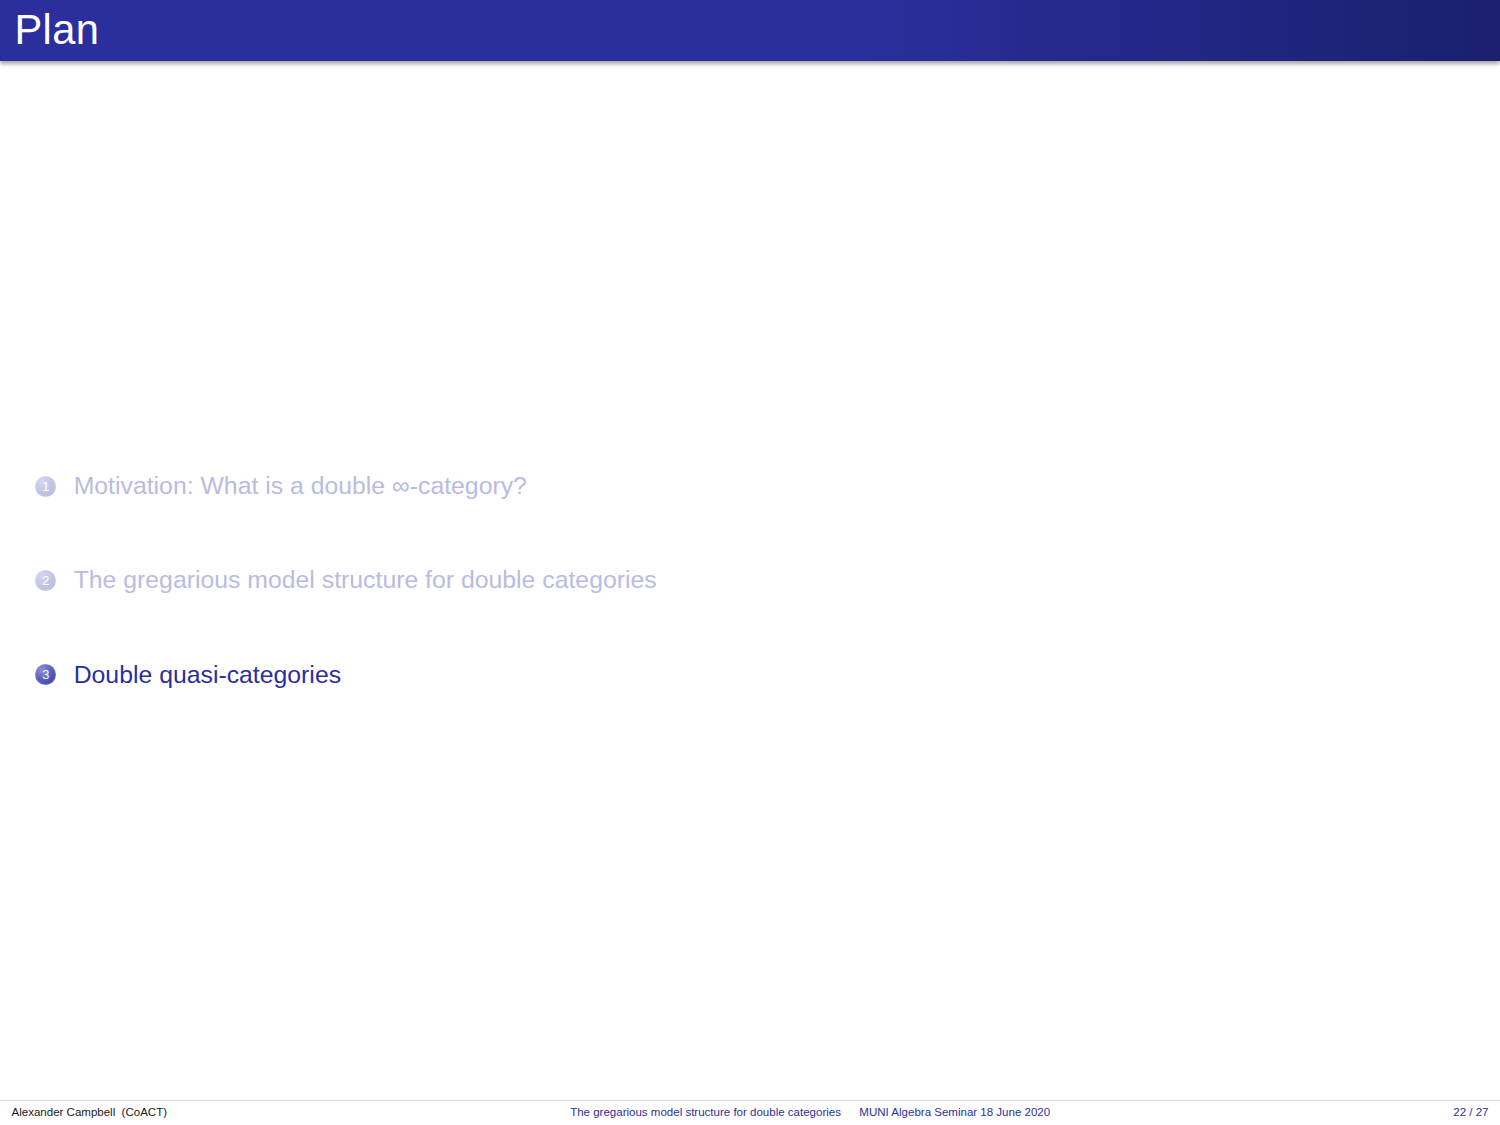Plan
1 Motivation: What is a double ∞-category?
2 The gregarious model structure for double categories
3 Double quasi-categories
Alexander Campbell (CoACT) The gregarious model structure for double categories MUNI Algebra Seminar 18 June 2020 22 / 27